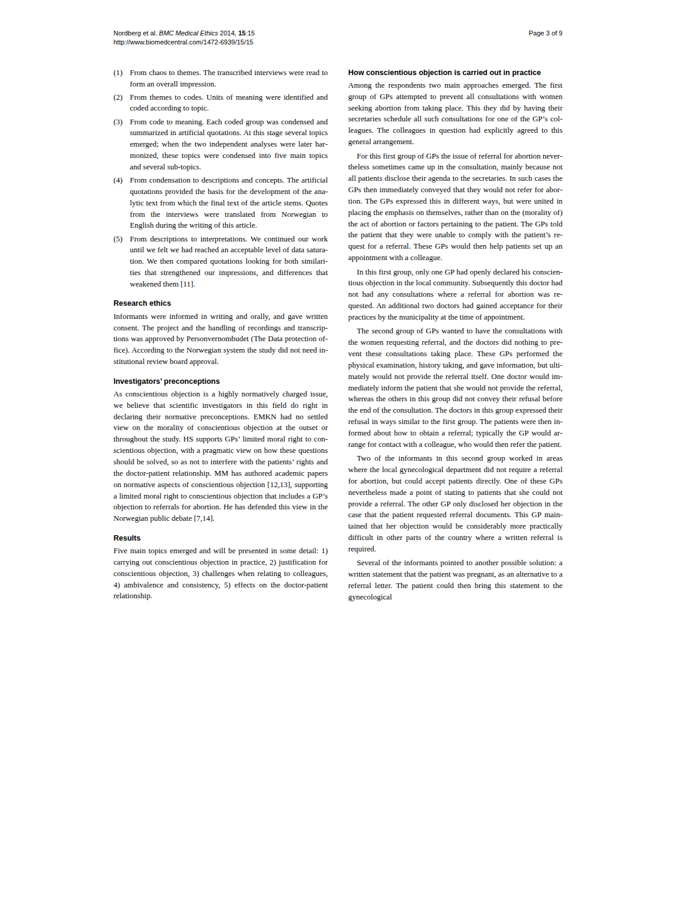Nordberg et al. BMC Medical Ethics 2014, 15:15
http://www.biomedcentral.com/1472-6939/15/15
Page 3 of 9
(1) From chaos to themes. The transcribed interviews were read to form an overall impression.
(2) From themes to codes. Units of meaning were identified and coded according to topic.
(3) From code to meaning. Each coded group was condensed and summarized in artificial quotations. At this stage several topics emerged; when the two independent analyses were later harmonized, these topics were condensed into five main topics and several sub-topics.
(4) From condensation to descriptions and concepts. The artificial quotations provided the basis for the development of the analytic text from which the final text of the article stems. Quotes from the interviews were translated from Norwegian to English during the writing of this article.
(5) From descriptions to interpretations. We continued our work until we felt we had reached an acceptable level of data saturation. We then compared quotations looking for both similarities that strengthened our impressions, and differences that weakened them [11].
Research ethics
Informants were informed in writing and orally, and gave written consent. The project and the handling of recordings and transcriptions was approved by Personvernombudet (The Data protection office). According to the Norwegian system the study did not need institutional review board approval.
Investigators’ preconceptions
As conscientious objection is a highly normatively charged issue, we believe that scientific investigators in this field do right in declaring their normative preconceptions. EMKN had no settled view on the morality of conscientious objection at the outset or throughout the study. HS supports GPs’ limited moral right to conscientious objection, with a pragmatic view on how these questions should be solved, so as not to interfere with the patients’ rights and the doctor-patient relationship. MM has authored academic papers on normative aspects of conscientious objection [12,13], supporting a limited moral right to conscientious objection that includes a GP’s objection to referrals for abortion. He has defended this view in the Norwegian public debate [7,14].
Results
Five main topics emerged and will be presented in some detail: 1) carrying out conscientious objection in practice, 2) justification for conscientious objection, 3) challenges when relating to colleagues, 4) ambivalence and consistency, 5) effects on the doctor-patient relationship.
How conscientious objection is carried out in practice
Among the respondents two main approaches emerged. The first group of GPs attempted to prevent all consultations with women seeking abortion from taking place. This they did by having their secretaries schedule all such consultations for one of the GP’s colleagues. The colleagues in question had explicitly agreed to this general arrangement.
For this first group of GPs the issue of referral for abortion nevertheless sometimes came up in the consultation, mainly because not all patients disclose their agenda to the secretaries. In such cases the GPs then immediately conveyed that they would not refer for abortion. The GPs expressed this in different ways, but were united in placing the emphasis on themselves, rather than on the (morality of) the act of abortion or factors pertaining to the patient. The GPs told the patient that they were unable to comply with the patient’s request for a referral. These GPs would then help patients set up an appointment with a colleague.
In this first group, only one GP had openly declared his conscientious objection in the local community. Subsequently this doctor had not had any consultations where a referral for abortion was requested. An additional two doctors had gained acceptance for their practices by the municipality at the time of appointment.
The second group of GPs wanted to have the consultations with the women requesting referral, and the doctors did nothing to prevent these consultations taking place. These GPs performed the physical examination, history taking, and gave information, but ultimately would not provide the referral itself. One doctor would immediately inform the patient that she would not provide the referral, whereas the others in this group did not convey their refusal before the end of the consultation. The doctors in this group expressed their refusal in ways similar to the first group. The patients were then informed about how to obtain a referral; typically the GP would arrange for contact with a colleague, who would then refer the patient.
Two of the informants in this second group worked in areas where the local gynecological department did not require a referral for abortion, but could accept patients directly. One of these GPs nevertheless made a point of stating to patients that she could not provide a referral. The other GP only disclosed her objection in the case that the patient requested referral documents. This GP maintained that her objection would be considerably more practically difficult in other parts of the country where a written referral is required.
Several of the informants pointed to another possible solution: a written statement that the patient was pregnant, as an alternative to a referral letter. The patient could then bring this statement to the gynecological